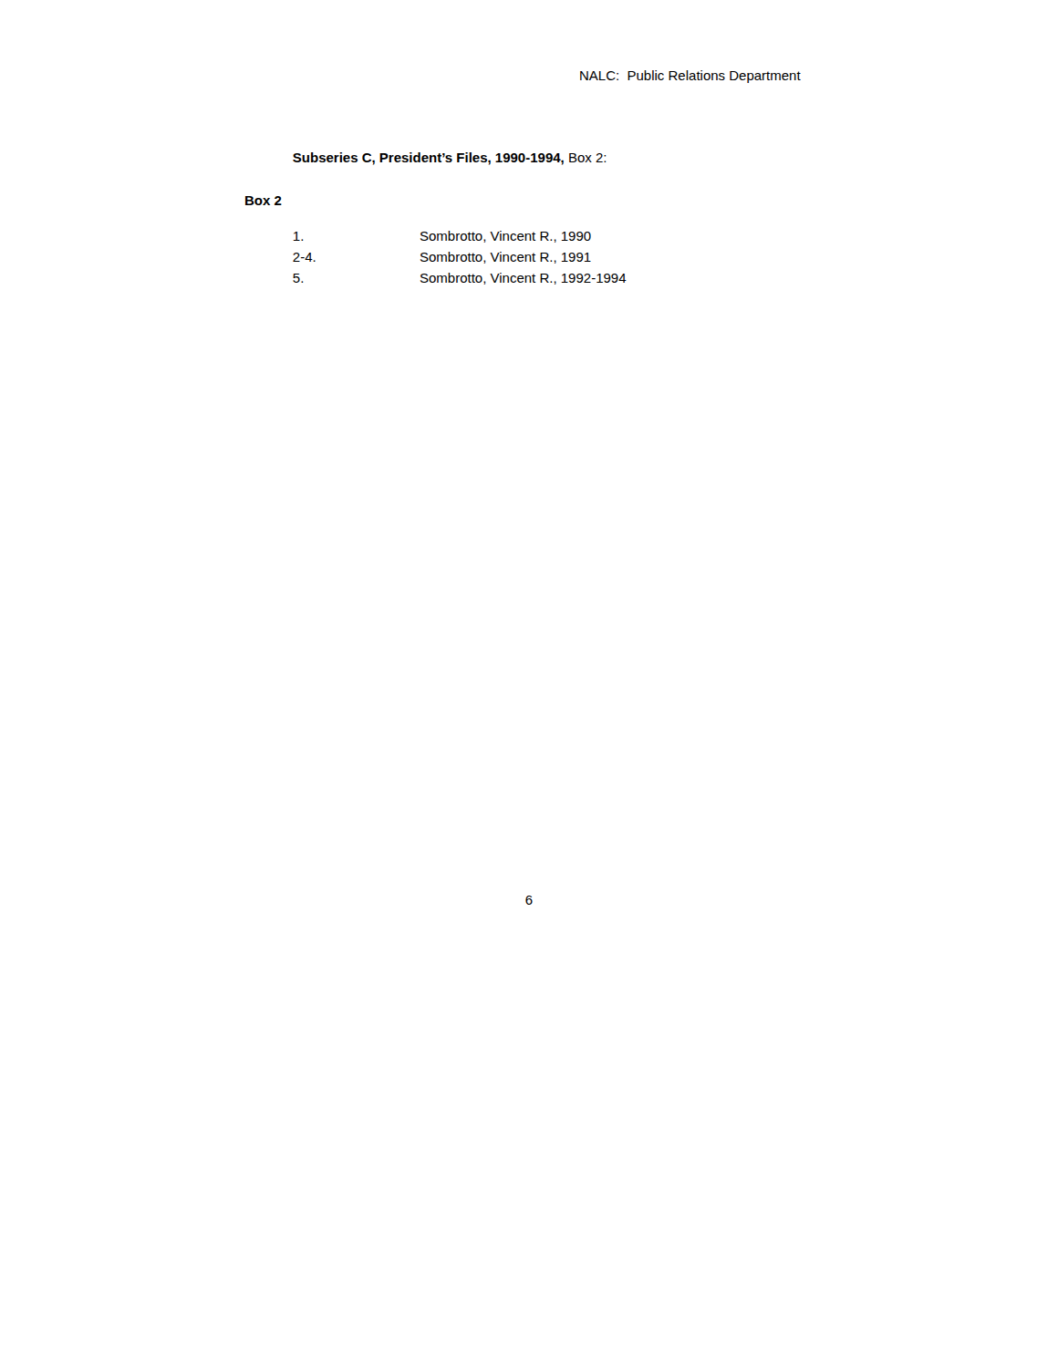NALC: Public Relations Department
Subseries C, President’s Files, 1990-1994, Box 2:
Box 2
| 1. | Sombrotto, Vincent R., 1990 |
| 2-4. | Sombrotto, Vincent R., 1991 |
| 5. | Sombrotto, Vincent R., 1992-1994 |
6